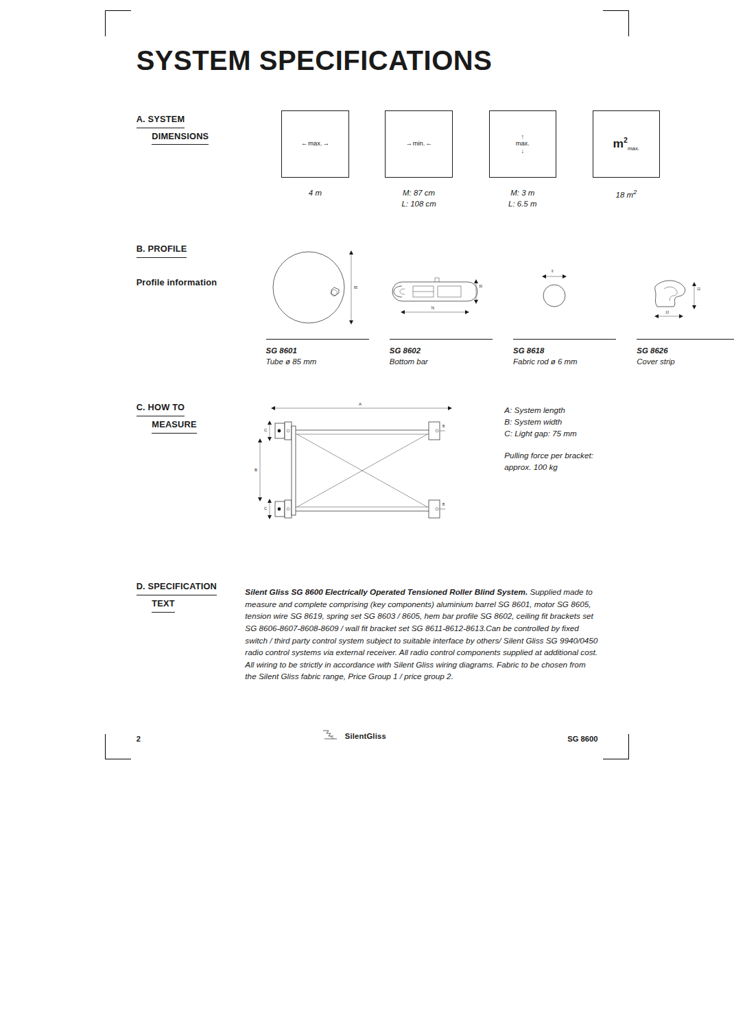SYSTEM SPECIFICATIONS
A. SYSTEM DIMENSIONS
←max.→
4 m
→min.←
M: 87 cm
L: 108 cm
↑max.↓
M: 3 m
L: 6.5 m
m2max.
18 m2
B. PROFILE Profile information
85
SG 8601
Tube ø 85 mm
30 76
SG 8602
Bottom bar
6
SG 8618
Fabric rod ø 6 mm
12 13
SG 8626
Cover strip
C. HOW TO MEASURE
A B B B C C
A: System length
B: System width
C: Light gap: 75 mm
Pulling force per bracket: approx. 100 kg
D. SPECIFICATION TEXT
Silent Gliss SG 8600 Electrically Operated Tensioned Roller Blind System. Supplied made to measure and complete comprising (key components) aluminium barrel SG 8601, motor SG 8605, tension wire SG 8619, spring set SG 8603 / 8605, hem bar profile SG 8602, ceiling fit brackets set SG 8606-8607-8608-8609 / wall fit bracket set SG 8611-8612-8613.Can be controlled by fixed switch / third party control system subject to suitable interface by others/ Silent Gliss SG 9940/0450 radio control systems via external receiver. All radio control components supplied at additional cost. All wiring to be strictly in accordance with Silent Gliss wiring diagrams. Fabric to be chosen from the Silent Gliss fabric range, Price Group 1 / price group 2.
2
SilentGliss
SG 8600